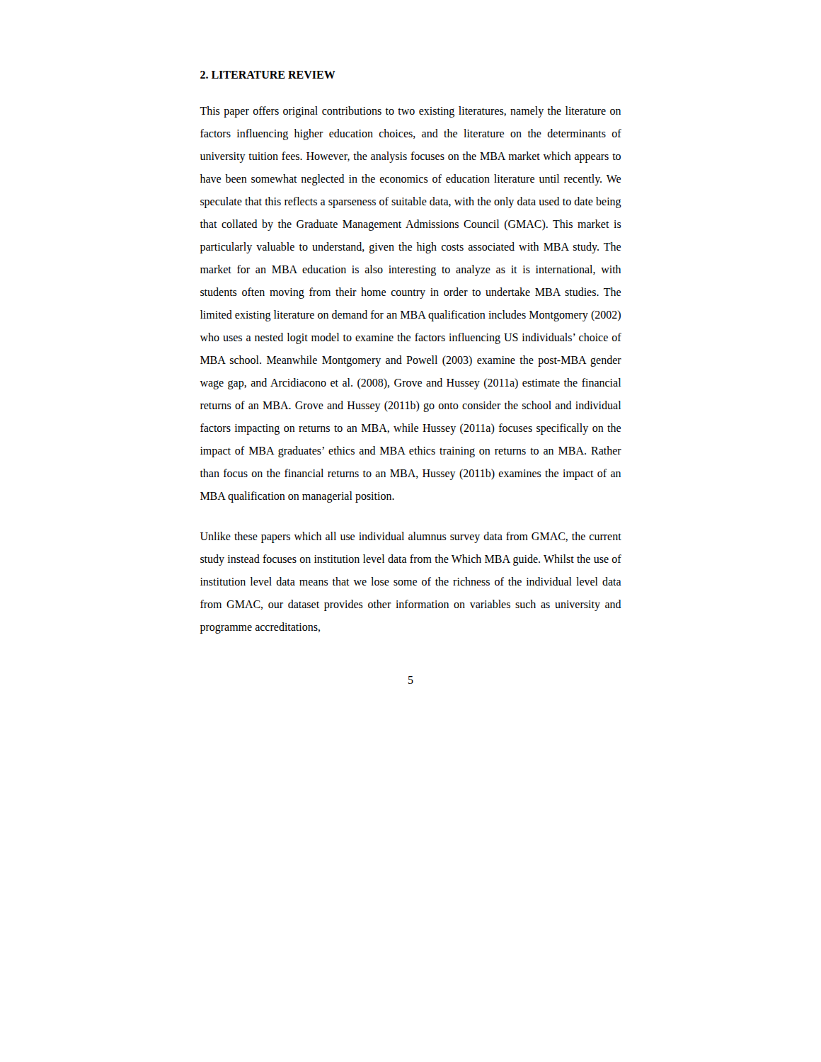2. LITERATURE REVIEW
This paper offers original contributions to two existing literatures, namely the literature on factors influencing higher education choices, and the literature on the determinants of university tuition fees. However, the analysis focuses on the MBA market which appears to have been somewhat neglected in the economics of education literature until recently. We speculate that this reflects a sparseness of suitable data, with the only data used to date being that collated by the Graduate Management Admissions Council (GMAC). This market is particularly valuable to understand, given the high costs associated with MBA study. The market for an MBA education is also interesting to analyze as it is international, with students often moving from their home country in order to undertake MBA studies. The limited existing literature on demand for an MBA qualification includes Montgomery (2002) who uses a nested logit model to examine the factors influencing US individuals’ choice of MBA school. Meanwhile Montgomery and Powell (2003) examine the post-MBA gender wage gap, and Arcidiacono et al. (2008), Grove and Hussey (2011a) estimate the financial returns of an MBA. Grove and Hussey (2011b) go onto consider the school and individual factors impacting on returns to an MBA, while Hussey (2011a) focuses specifically on the impact of MBA graduates’ ethics and MBA ethics training on returns to an MBA. Rather than focus on the financial returns to an MBA, Hussey (2011b) examines the impact of an MBA qualification on managerial position.
Unlike these papers which all use individual alumnus survey data from GMAC, the current study instead focuses on institution level data from the Which MBA guide. Whilst the use of institution level data means that we lose some of the richness of the individual level data from GMAC, our dataset provides other information on variables such as university and programme accreditations,
5